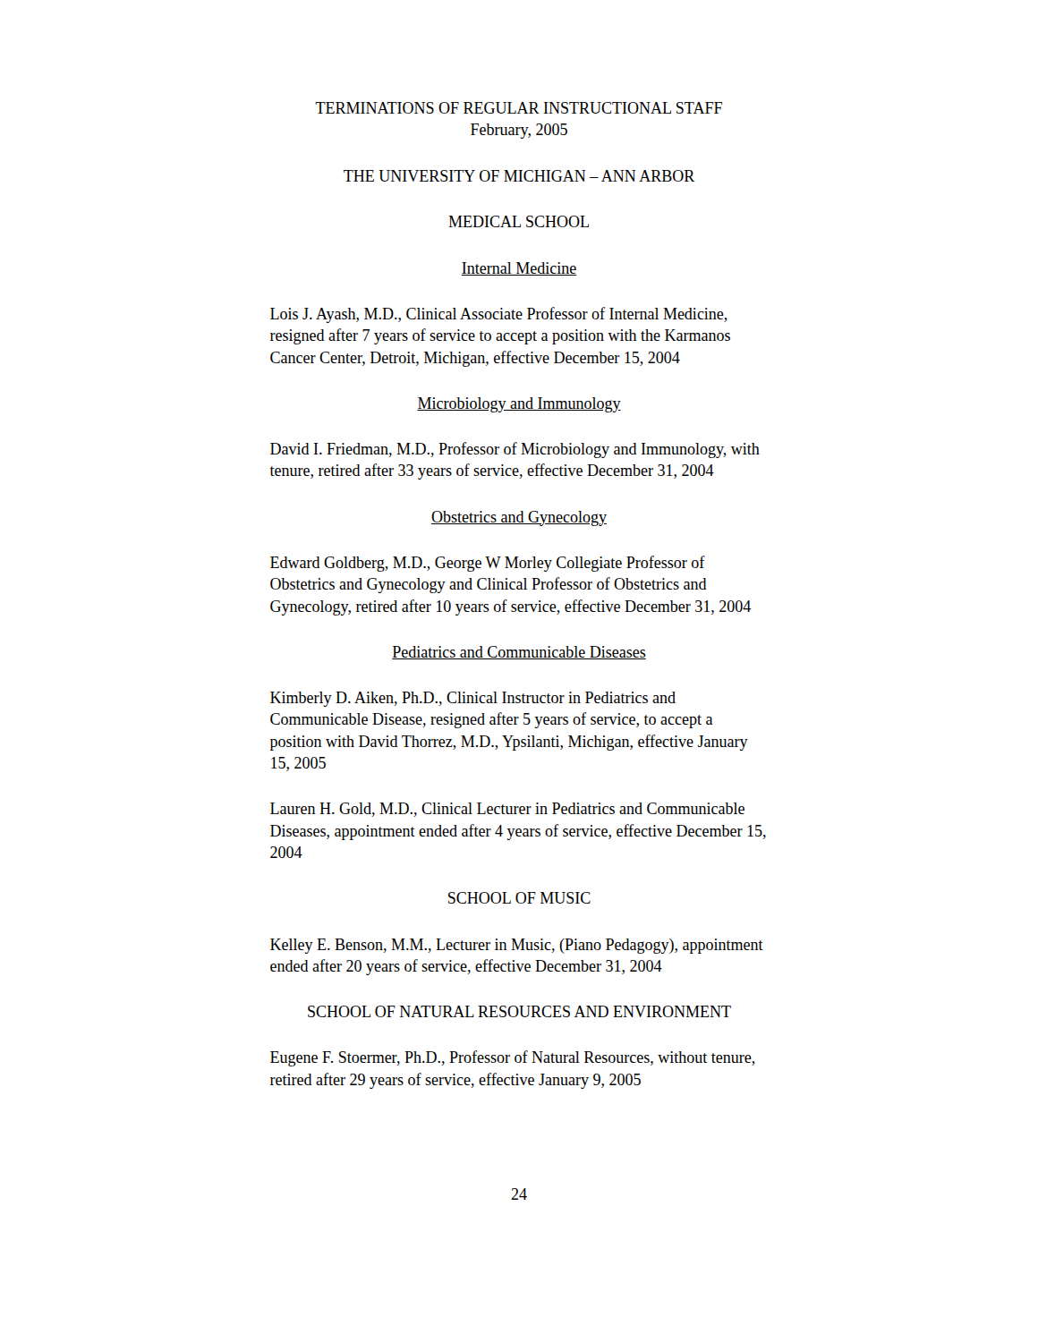TERMINATIONS OF REGULAR INSTRUCTIONAL STAFF
February, 2005
THE UNIVERSITY OF MICHIGAN – ANN ARBOR
MEDICAL SCHOOL
Internal Medicine
Lois J. Ayash, M.D., Clinical Associate Professor of Internal Medicine, resigned after 7 years of service to accept a position with the Karmanos Cancer Center, Detroit, Michigan, effective December 15, 2004
Microbiology and Immunology
David I. Friedman, M.D., Professor of Microbiology and Immunology, with tenure, retired after 33 years of service, effective December 31, 2004
Obstetrics and Gynecology
Edward Goldberg, M.D., George W Morley Collegiate Professor of Obstetrics and Gynecology and Clinical Professor of Obstetrics and Gynecology, retired after 10 years of service, effective December 31, 2004
Pediatrics and Communicable Diseases
Kimberly D. Aiken, Ph.D., Clinical Instructor in Pediatrics and Communicable Disease, resigned after 5 years of service, to accept a position with David Thorrez, M.D., Ypsilanti, Michigan, effective January 15, 2005
Lauren H. Gold, M.D., Clinical Lecturer in Pediatrics and Communicable Diseases, appointment ended after 4 years of service, effective December 15, 2004
SCHOOL OF MUSIC
Kelley E. Benson, M.M., Lecturer in Music, (Piano Pedagogy), appointment ended after 20 years of service, effective December 31, 2004
SCHOOL OF NATURAL RESOURCES AND ENVIRONMENT
Eugene F. Stoermer, Ph.D., Professor of Natural Resources, without tenure, retired after 29 years of service, effective January 9, 2005
24